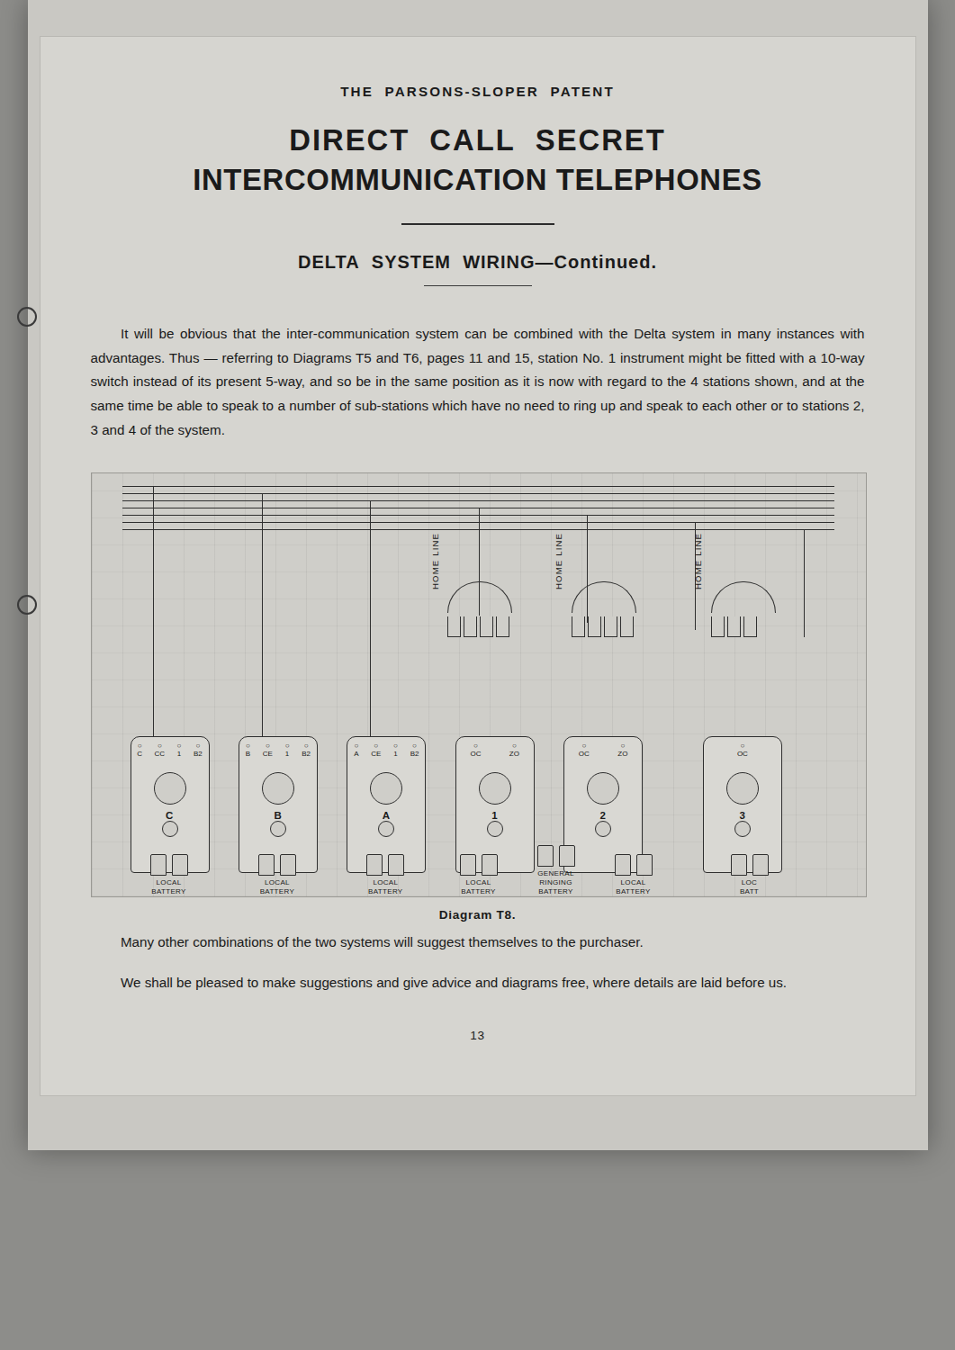THE PARSONS-SLOPER PATENT
DIRECT CALL SECRET INTERCOMMUNICATION TELEPHONES
DELTA SYSTEM WIRING—Continued.
It will be obvious that the inter-communication system can be combined with the Delta system in many instances with advantages. Thus — referring to Diagrams T5 and T6, pages 11 and 15, station No. 1 instrument might be fitted with a 10-way switch instead of its present 5-way, and so be in the same position as it is now with regard to the 4 stations shown, and at the same time be able to speak to a number of sub-stations which have no need to ring up and speak to each other or to stations 2, 3 and 4 of the system.
HOME LINE HOME LINE HOME LINE
CCC 1 B2
C
BCE 1 B2
B
ACE 1 B2
A
OC ZO
1
OC ZO
2
OC
3
LOCAL
BATTERY
LOCAL
BATTERY
LOCAL
BATTERY
LOCAL
BATTERY
GENERAL
RINGING
BATTERY
LOCAL
BATTERY
LOC
BATT
Diagram T8.
Many other combinations of the two systems will suggest themselves to the purchaser.
We shall be pleased to make suggestions and give advice and diagrams free, where details are laid before us.
13